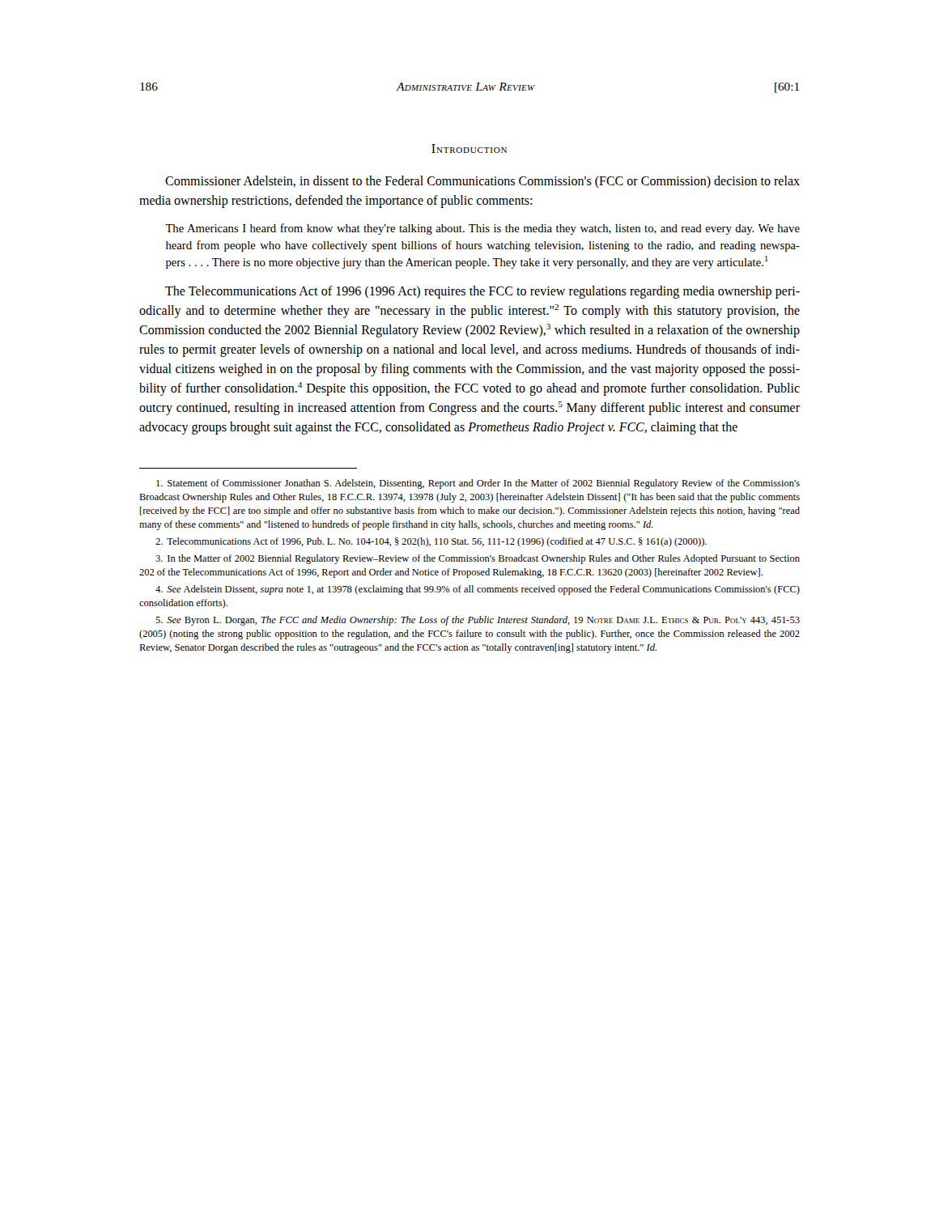186 Administrative Law Review [60:1
Introduction
Commissioner Adelstein, in dissent to the Federal Communications Commission's (FCC or Commission) decision to relax media ownership restrictions, defended the importance of public comments:
The Americans I heard from know what they're talking about. This is the media they watch, listen to, and read every day. We have heard from people who have collectively spent billions of hours watching television, listening to the radio, and reading newspapers . . . . There is no more objective jury than the American people. They take it very personally, and they are very articulate.1
The Telecommunications Act of 1996 (1996 Act) requires the FCC to review regulations regarding media ownership periodically and to determine whether they are "necessary in the public interest."2 To comply with this statutory provision, the Commission conducted the 2002 Biennial Regulatory Review (2002 Review),3 which resulted in a relaxation of the ownership rules to permit greater levels of ownership on a national and local level, and across mediums. Hundreds of thousands of individual citizens weighed in on the proposal by filing comments with the Commission, and the vast majority opposed the possibility of further consolidation.4 Despite this opposition, the FCC voted to go ahead and promote further consolidation. Public outcry continued, resulting in increased attention from Congress and the courts.5 Many different public interest and consumer advocacy groups brought suit against the FCC, consolidated as Prometheus Radio Project v. FCC, claiming that the
Statement of Commissioner Jonathan S. Adelstein, Dissenting, Report and Order In the Matter of 2002 Biennial Regulatory Review of the Commission's Broadcast Ownership Rules and Other Rules, 18 F.C.C.R. 13974, 13978 (July 2, 2003) [hereinafter Adelstein Dissent] ("It has been said that the public comments [received by the FCC] are too simple and offer no substantive basis from which to make our decision."). Commissioner Adelstein rejects this notion, having "read many of these comments" and "listened to hundreds of people firsthand in city halls, schools, churches and meeting rooms." Id.
Telecommunications Act of 1996, Pub. L. No. 104-104, § 202(h), 110 Stat. 56, 111-12 (1996) (codified at 47 U.S.C. § 161(a) (2000)).
In the Matter of 2002 Biennial Regulatory Review–Review of the Commission's Broadcast Ownership Rules and Other Rules Adopted Pursuant to Section 202 of the Telecommunications Act of 1996, Report and Order and Notice of Proposed Rulemaking, 18 F.C.C.R. 13620 (2003) [hereinafter 2002 Review].
See Adelstein Dissent, supra note 1, at 13978 (exclaiming that 99.9% of all comments received opposed the Federal Communications Commission's (FCC) consolidation efforts).
See Byron L. Dorgan, The FCC and Media Ownership: The Loss of the Public Interest Standard, 19 Notre Dame J.L. Ethics & Pub. Pol'y 443, 451-53 (2005) (noting the strong public opposition to the regulation, and the FCC's failure to consult with the public). Further, once the Commission released the 2002 Review, Senator Dorgan described the rules as "outrageous" and the FCC's action as "totally contraven[ing] statutory intent." Id.